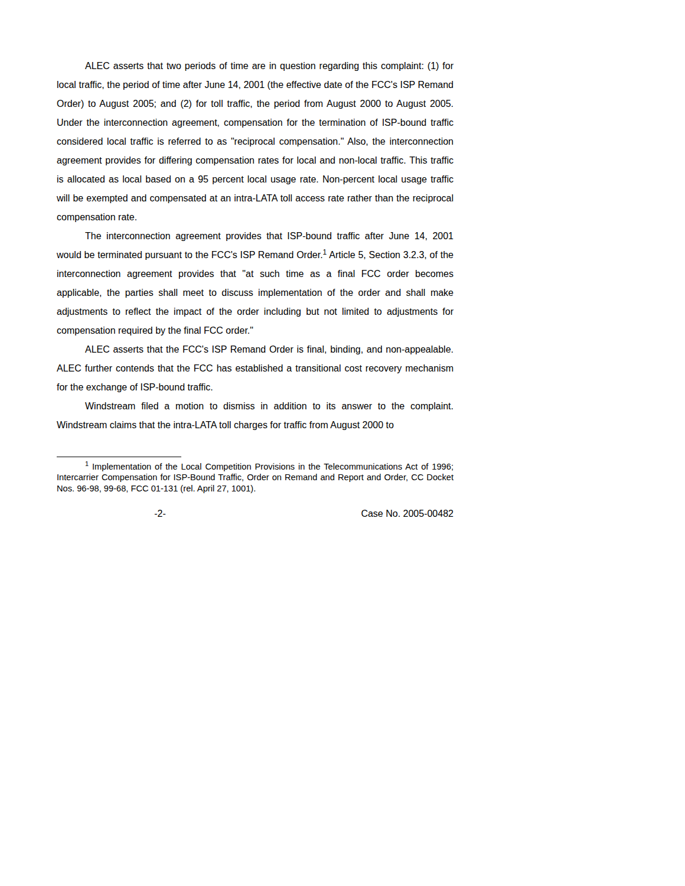ALEC asserts that two periods of time are in question regarding this complaint: (1) for local traffic, the period of time after June 14, 2001 (the effective date of the FCC's ISP Remand Order) to August 2005; and (2) for toll traffic, the period from August 2000 to August 2005. Under the interconnection agreement, compensation for the termination of ISP-bound traffic considered local traffic is referred to as "reciprocal compensation." Also, the interconnection agreement provides for differing compensation rates for local and non-local traffic. This traffic is allocated as local based on a 95 percent local usage rate. Non-percent local usage traffic will be exempted and compensated at an intra-LATA toll access rate rather than the reciprocal compensation rate.
The interconnection agreement provides that ISP-bound traffic after June 14, 2001 would be terminated pursuant to the FCC's ISP Remand Order.1 Article 5, Section 3.2.3, of the interconnection agreement provides that "at such time as a final FCC order becomes applicable, the parties shall meet to discuss implementation of the order and shall make adjustments to reflect the impact of the order including but not limited to adjustments for compensation required by the final FCC order."
ALEC asserts that the FCC's ISP Remand Order is final, binding, and non-appealable. ALEC further contends that the FCC has established a transitional cost recovery mechanism for the exchange of ISP-bound traffic.
Windstream filed a motion to dismiss in addition to its answer to the complaint. Windstream claims that the intra-LATA toll charges for traffic from August 2000 to
1 Implementation of the Local Competition Provisions in the Telecommunications Act of 1996; Intercarrier Compensation for ISP-Bound Traffic, Order on Remand and Report and Order, CC Docket Nos. 96-98, 99-68, FCC 01-131 (rel. April 27, 1001).
-2- Case No. 2005-00482